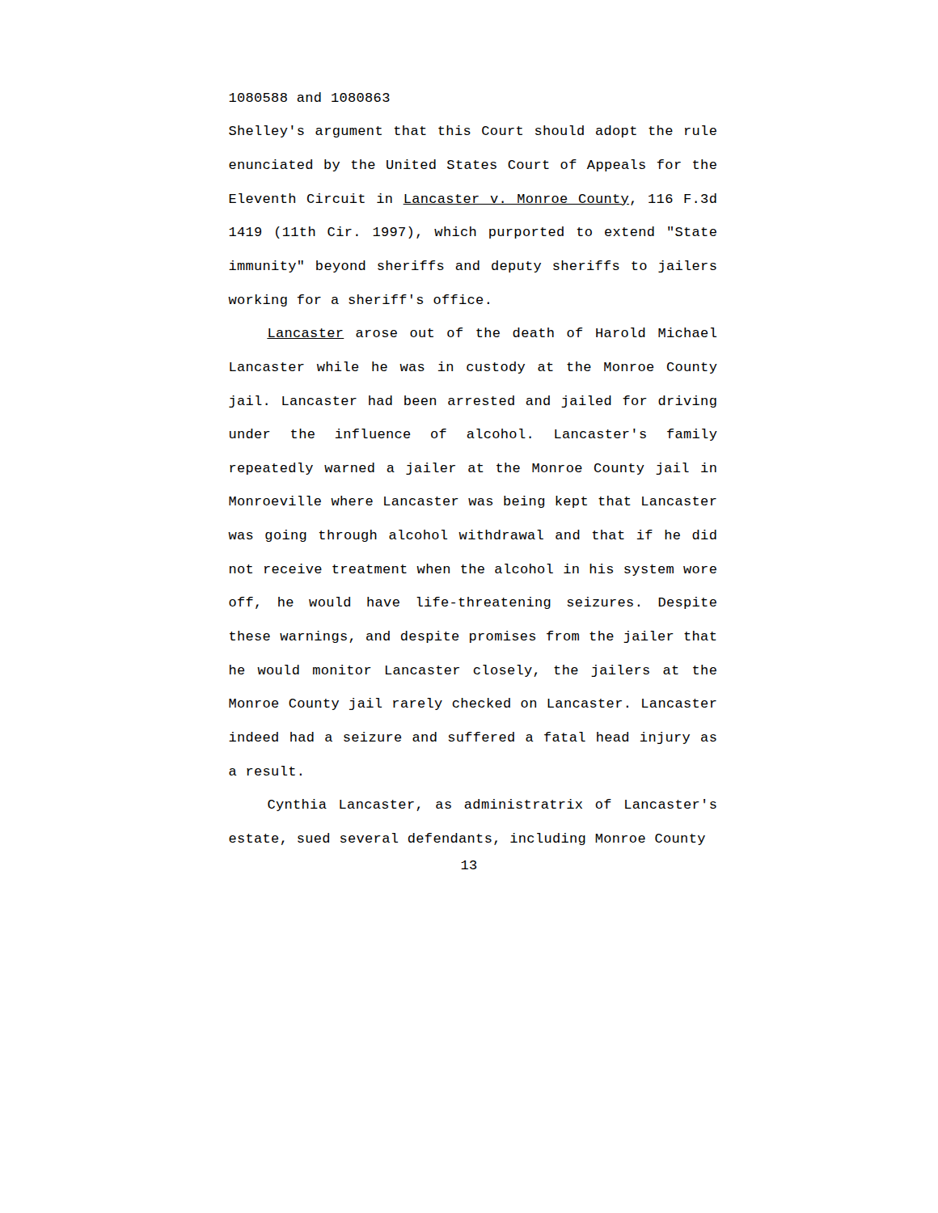1080588 and 1080863
Shelley's argument that this Court should adopt the rule enunciated by the United States Court of Appeals for the Eleventh Circuit in Lancaster v. Monroe County, 116 F.3d 1419 (11th Cir. 1997), which purported to extend "State immunity" beyond sheriffs and deputy sheriffs to jailers working for a sheriff's office.
Lancaster arose out of the death of Harold Michael Lancaster while he was in custody at the Monroe County jail. Lancaster had been arrested and jailed for driving under the influence of alcohol. Lancaster's family repeatedly warned a jailer at the Monroe County jail in Monroeville where Lancaster was being kept that Lancaster was going through alcohol withdrawal and that if he did not receive treatment when the alcohol in his system wore off, he would have life-threatening seizures. Despite these warnings, and despite promises from the jailer that he would monitor Lancaster closely, the jailers at the Monroe County jail rarely checked on Lancaster. Lancaster indeed had a seizure and suffered a fatal head injury as a result.
Cynthia Lancaster, as administratrix of Lancaster's estate, sued several defendants, including Monroe County
13